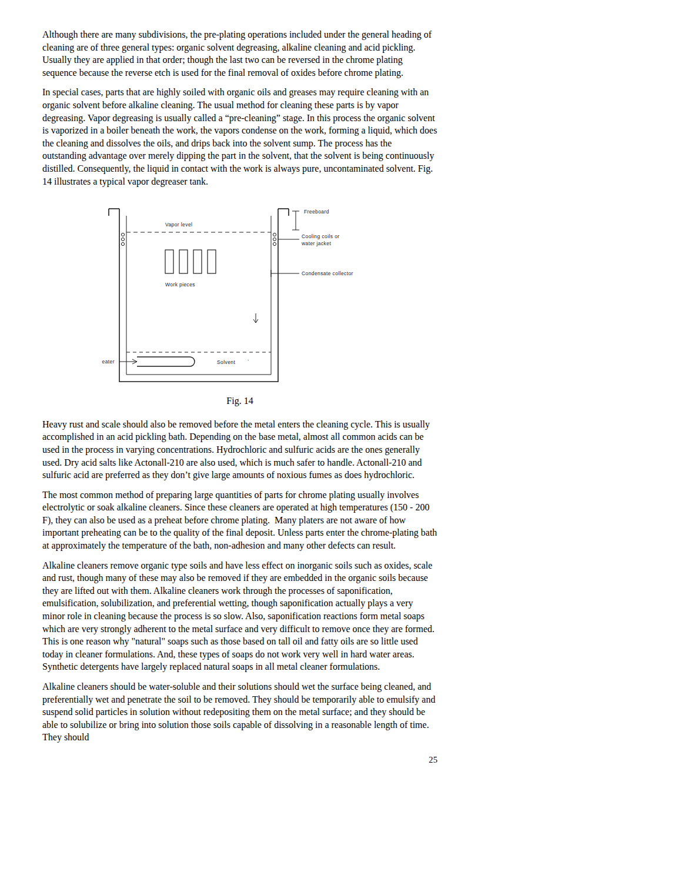Although there are many subdivisions, the pre-plating operations included under the general heading of cleaning are of three general types: organic solvent degreasing, alkaline cleaning and acid pickling. Usually they are applied in that order; though the last two can be reversed in the chrome plating sequence because the reverse etch is used for the final removal of oxides before chrome plating.
In special cases, parts that are highly soiled with organic oils and greases may require cleaning with an organic solvent before alkaline cleaning. The usual method for cleaning these parts is by vapor degreasing. Vapor degreasing is usually called a “pre-cleaning” stage. In this process the organic solvent is vaporized in a boiler beneath the work, the vapors condense on the work, forming a liquid, which does the cleaning and dissolves the oils, and drips back into the solvent sump. The process has the outstanding advantage over merely dipping the part in the solvent, that the solvent is being continuously distilled. Consequently, the liquid in contact with the work is always pure, uncontaminated solvent. Fig. 14 illustrates a typical vapor degreaser tank.
Freeboard Cooling coils or water jacket Condensate collector Work pieces Heater Solvent . Vapor level
Fig. 14
Heavy rust and scale should also be removed before the metal enters the cleaning cycle. This is usually accomplished in an acid pickling bath. Depending on the base metal, almost all common acids can be used in the process in varying concentrations. Hydrochloric and sulfuric acids are the ones generally used. Dry acid salts like Actonall-210 are also used, which is much safer to handle. Actonall-210 and sulfuric acid are preferred as they don’t give large amounts of noxious fumes as does hydrochloric.
The most common method of preparing large quantities of parts for chrome plating usually involves electrolytic or soak alkaline cleaners. Since these cleaners are operated at high temperatures (150 - 200 F), they can also be used as a preheat before chrome plating. Many platers are not aware of how important preheating can be to the quality of the final deposit. Unless parts enter the chrome-plating bath at approximately the temperature of the bath, non-adhesion and many other defects can result.
Alkaline cleaners remove organic type soils and have less effect on inorganic soils such as oxides, scale and rust, though many of these may also be removed if they are embedded in the organic soils because they are lifted out with them. Alkaline cleaners work through the processes of saponification, emulsification, solubilization, and preferential wetting, though saponification actually plays a very minor role in cleaning because the process is so slow. Also, saponification reactions form metal soaps which are very strongly adherent to the metal surface and very difficult to remove once they are formed. This is one reason why "natural" soaps such as those based on tall oil and fatty oils are so little used today in cleaner formulations. And, these types of soaps do not work very well in hard water areas. Synthetic detergents have largely replaced natural soaps in all metal cleaner formulations.
Alkaline cleaners should be water-soluble and their solutions should wet the surface being cleaned, and preferentially wet and penetrate the soil to be removed. They should be temporarily able to emulsify and suspend solid particles in solution without redepositing them on the metal surface; and they should be able to solubilize or bring into solution those soils capable of dissolving in a reasonable length of time. They should
25